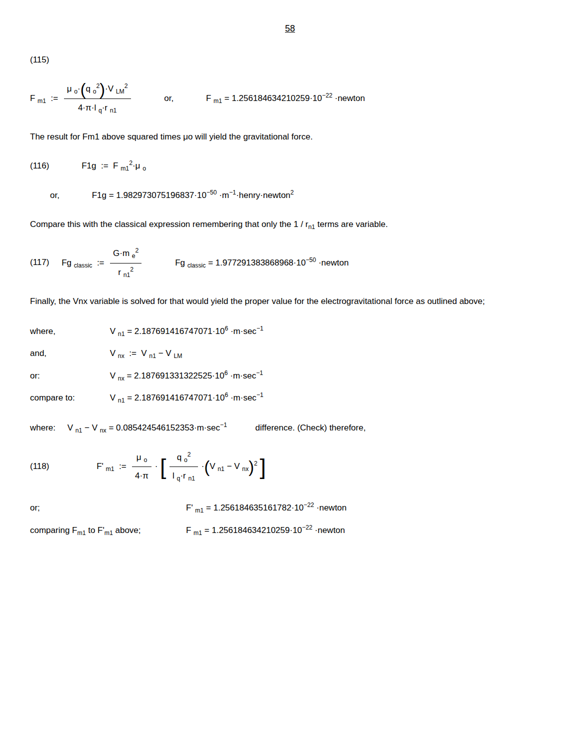58
(115)
F m1 := μ o·(q o2)·V LM2 4·π·l q·r n1 or, F m1 = 1.256184634210259·10−22 ·newton
The result for Fm1 above squared times μo will yield the gravitational force.
(116) F1g := F m12·μ o
or, F1g = 1.982973075196837·10−50 ·m−1·henry·newton2
Compare this with the classical expression remembering that only the 1 / rn1 terms are variable.
(117) Fg classic := G·m e2 r n12 Fg classic = 1.977291383868968·10−50 ·newton
Finally, the Vnx variable is solved for that would yield the proper value for the electrogravitational force as outlined above;
| where, | V n1 = 2.187691416747071·10 6 ·m·sec −1 |
| and, | V nx := V n1 − V LM |
| or: | V nx = 2.187691331322525·10 6 ·m·sec −1 |
| compare to: | V n1 = 2.187691416747071·10 6 ·m·sec −1 |
where: V n1 − V nx = 0.085424546152353·m·sec−1 difference. (Check) therefore,
(118) F' m1 := μ o 4·π · [ q o2 l q·r n1 ·(V n1 − V nx)2 ]
| or; | F' m1 = 1.256184635161782·10 −22 ·newton |
| comparing F m1 to F' m1 above; | F m1 = 1.256184634210259·10 −22 ·newton |